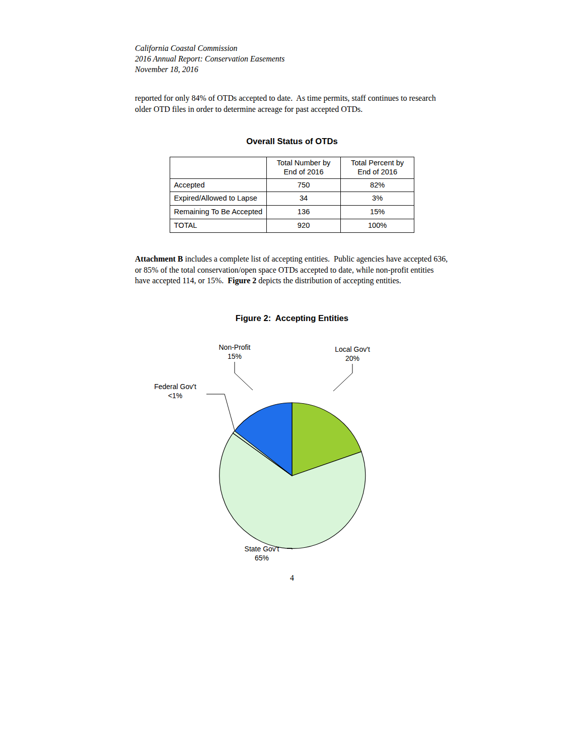California Coastal Commission
2016 Annual Report: Conservation Easements
November 18, 2016
reported for only 84% of OTDs accepted to date. As time permits, staff continues to research older OTD files in order to determine acreage for past accepted OTDs.
Overall Status of OTDs
| | Total Number by End of 2016 | Total Percent by End of 2016 |
| --- | --- | --- |
| Accepted | 750 | 82% |
| Expired/Allowed to Lapse | 34 | 3% |
| Remaining To Be Accepted | 136 | 15% |
| TOTAL | 920 | 100% |
Attachment B includes a complete list of accepting entities. Public agencies have accepted 636, or 85% of the total conservation/open space OTDs accepted to date, while non-profit entities have accepted 114, or 15%. Figure 2 depicts the distribution of accepting entities.
Figure 2: Accepting Entities
Non-Profit 15% Local Gov't 20% Federal Gov't <1% State Gov't 65%
4